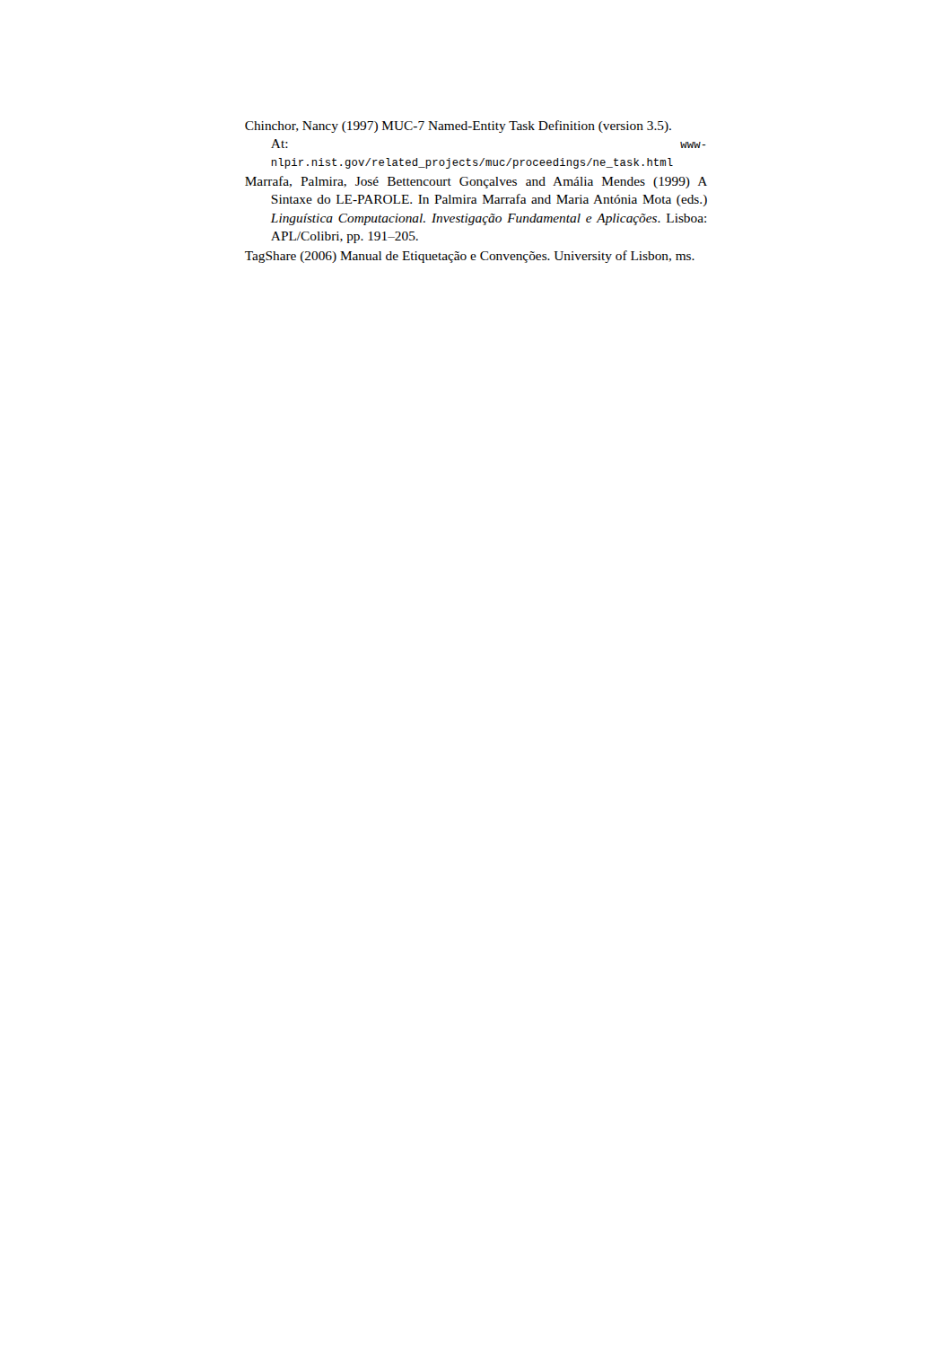Chinchor, Nancy (1997) MUC-7 Named-Entity Task Definition (version 3.5). At: www-nlpir.nist.gov/related_projects/muc/proceedings/ne_task.html
Marrafa, Palmira, José Bettencourt Gonçalves and Amália Mendes (1999) A Sintaxe do LE-PAROLE. In Palmira Marrafa and Maria Antónia Mota (eds.) Linguística Computacional. Investigação Fundamental e Aplicações. Lisboa: APL/Colibri, pp. 191–205.
TagShare (2006) Manual de Etiquetação e Convenções. University of Lisbon, ms.